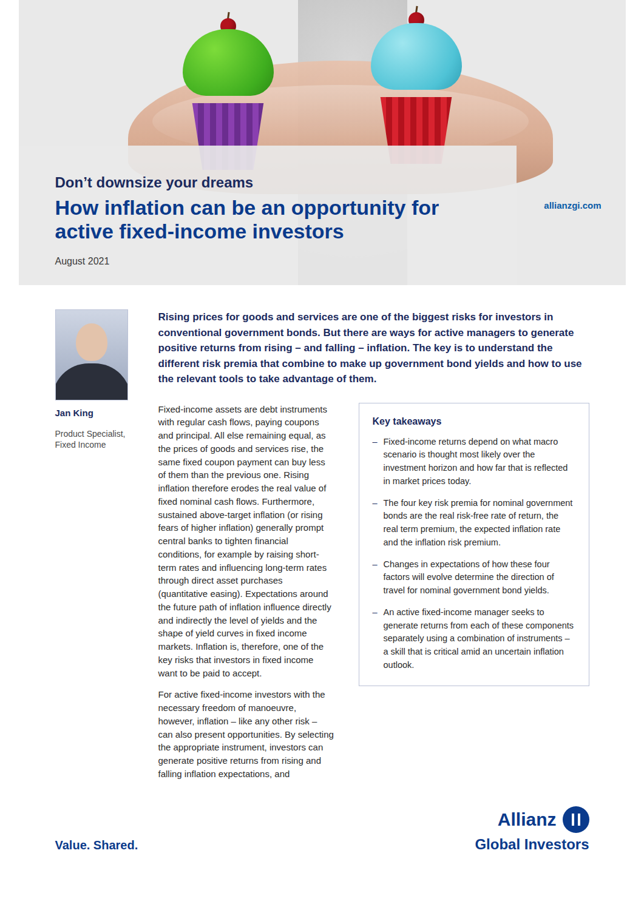allianzgi.com
Don’t downsize your dreams
How inflation can be an opportunity for active fixed-income investors
August 2021
Jan King
Product Specialist,
Fixed Income
Rising prices for goods and services are one of the biggest risks for investors in conventional government bonds. But there are ways for active managers to generate positive returns from rising – and falling – inflation. The key is to understand the different risk premia that combine to make up government bond yields and how to use the relevant tools to take advantage of them.
Fixed-income assets are debt instruments with regular cash flows, paying coupons and principal. All else remaining equal, as the prices of goods and services rise, the same fixed coupon payment can buy less of them than the previous one. Rising inflation therefore erodes the real value of fixed nominal cash flows. Furthermore, sustained above-target inflation (or rising fears of higher inflation) generally prompt central banks to tighten financial conditions, for example by raising short-term rates and influencing long-term rates through direct asset purchases (quantitative easing). Expectations around the future path of inflation influence directly and indirectly the level of yields and the shape of yield curves in fixed income markets. Inflation is, therefore, one of the key risks that investors in fixed income want to be paid to accept.
For active fixed-income investors with the necessary freedom of manoeuvre, however, inflation – like any other risk – can also present opportunities. By selecting the appropriate instrument, investors can generate positive returns from rising and falling inflation expectations, and
Key takeaways
Fixed-income returns depend on what macro scenario is thought most likely over the investment horizon and how far that is reflected in market prices today.
The four key risk premia for nominal government bonds are the real risk-free rate of return, the real term premium, the expected inflation rate and the inflation risk premium.
Changes in expectations of how these four factors will evolve determine the direction of travel for nominal government bond yields.
An active fixed-income manager seeks to generate returns from each of these components separately using a combination of instruments – a skill that is critical amid an uncertain inflation outlook.
Value. Shared.
Allianz
Global Investors